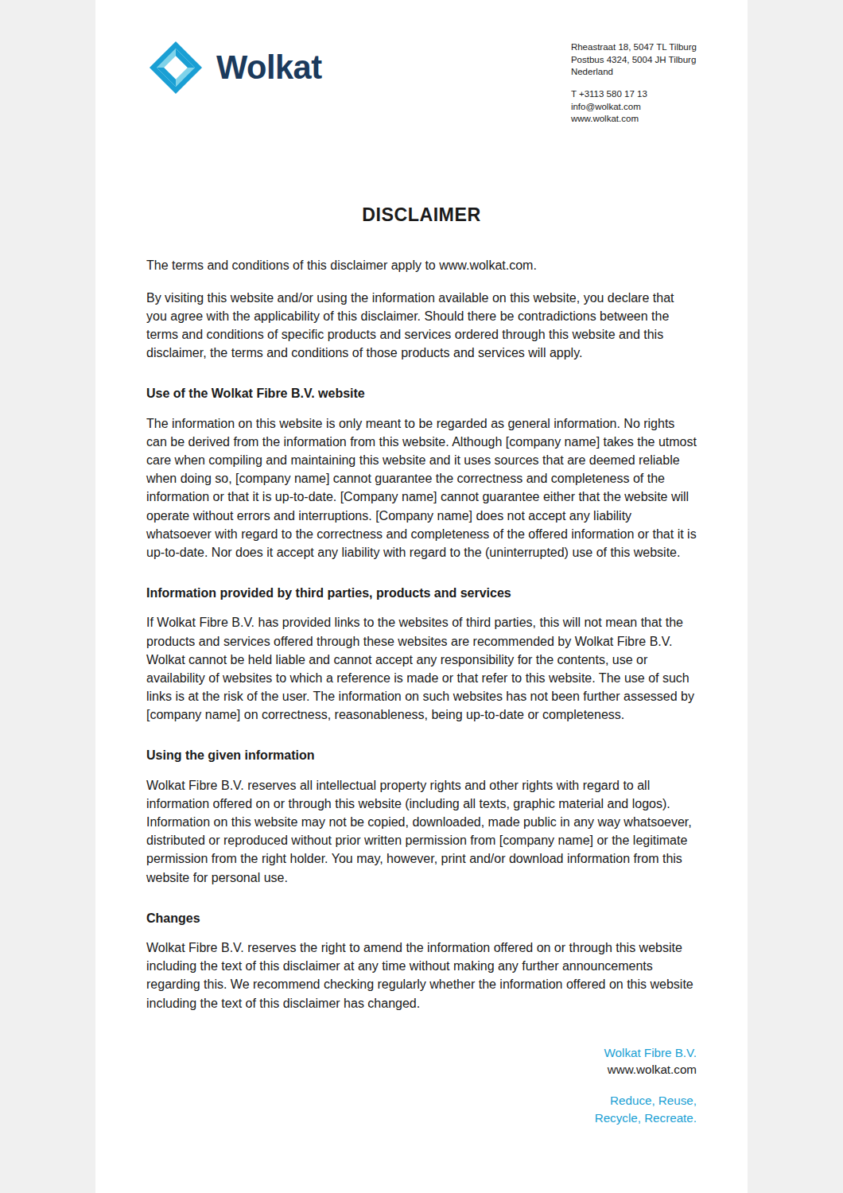Wolkat
Rheastraat 18, 5047 TL Tilburg
Postbus 4324, 5004 JH Tilburg
Nederland
T +3113 580 17 13
info@wolkat.com
www.wolkat.com
DISCLAIMER
The terms and conditions of this disclaimer apply to www.wolkat.com.
By visiting this website and/or using the information available on this website, you declare that you agree with the applicability of this disclaimer. Should there be contradictions between the terms and conditions of specific products and services ordered through this website and this disclaimer, the terms and conditions of those products and services will apply.
Use of the Wolkat Fibre B.V. website
The information on this website is only meant to be regarded as general information. No rights can be derived from the information from this website. Although [company name] takes the utmost care when compiling and maintaining this website and it uses sources that are deemed reliable when doing so, [company name] cannot guarantee the correctness and completeness of the information or that it is up-to-date. [Company name] cannot guarantee either that the website will operate without errors and interruptions. [Company name] does not accept any liability whatsoever with regard to the correctness and completeness of the offered information or that it is up-to-date. Nor does it accept any liability with regard to the (uninterrupted) use of this website.
Information provided by third parties, products and services
If Wolkat Fibre B.V. has provided links to the websites of third parties, this will not mean that the products and services offered through these websites are recommended by Wolkat Fibre B.V. Wolkat cannot be held liable and cannot accept any responsibility for the contents, use or availability of websites to which a reference is made or that refer to this website. The use of such links is at the risk of the user. The information on such websites has not been further assessed by [company name] on correctness, reasonableness, being up-to-date or completeness.
Using the given information
Wolkat Fibre B.V. reserves all intellectual property rights and other rights with regard to all information offered on or through this website (including all texts, graphic material and logos). Information on this website may not be copied, downloaded, made public in any way whatsoever, distributed or reproduced without prior written permission from [company name] or the legitimate permission from the right holder. You may, however, print and/or download information from this website for personal use.
Changes
Wolkat Fibre B.V. reserves the right to amend the information offered on or through this website including the text of this disclaimer at any time without making any further announcements regarding this. We recommend checking regularly whether the information offered on this website including the text of this disclaimer has changed.
Wolkat Fibre B.V.
www.wolkat.com
Reduce, Reuse,
Recycle, Recreate.